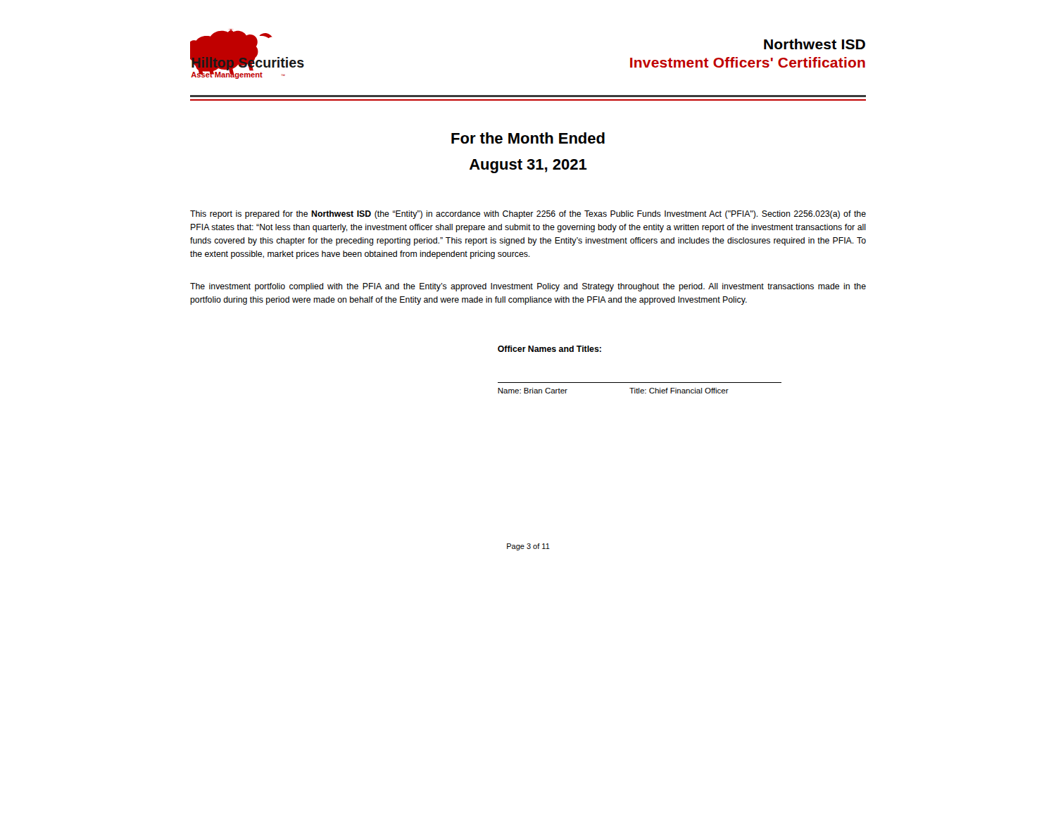Hilltop Securities Asset Management ™
Northwest ISD
Investment Officers' Certification
For the Month Ended
August 31, 2021
This report is prepared for the Northwest ISD (the “Entity”) in accordance with Chapter 2256 of the Texas Public Funds Investment Act ("PFIA"). Section 2256.023(a) of the PFIA states that: “Not less than quarterly, the investment officer shall prepare and submit to the governing body of the entity a written report of the investment transactions for all funds covered by this chapter for the preceding reporting period.” This report is signed by the Entity’s investment officers and includes the disclosures required in the PFIA. To the extent possible, market prices have been obtained from independent pricing sources.
The investment portfolio complied with the PFIA and the Entity’s approved Investment Policy and Strategy throughout the period. All investment transactions made in the portfolio during this period were made on behalf of the Entity and were made in full compliance with the PFIA and the approved Investment Policy.
Officer Names and Titles:
Name: Brian Carter
Title: Chief Financial Officer
Page 3 of 11